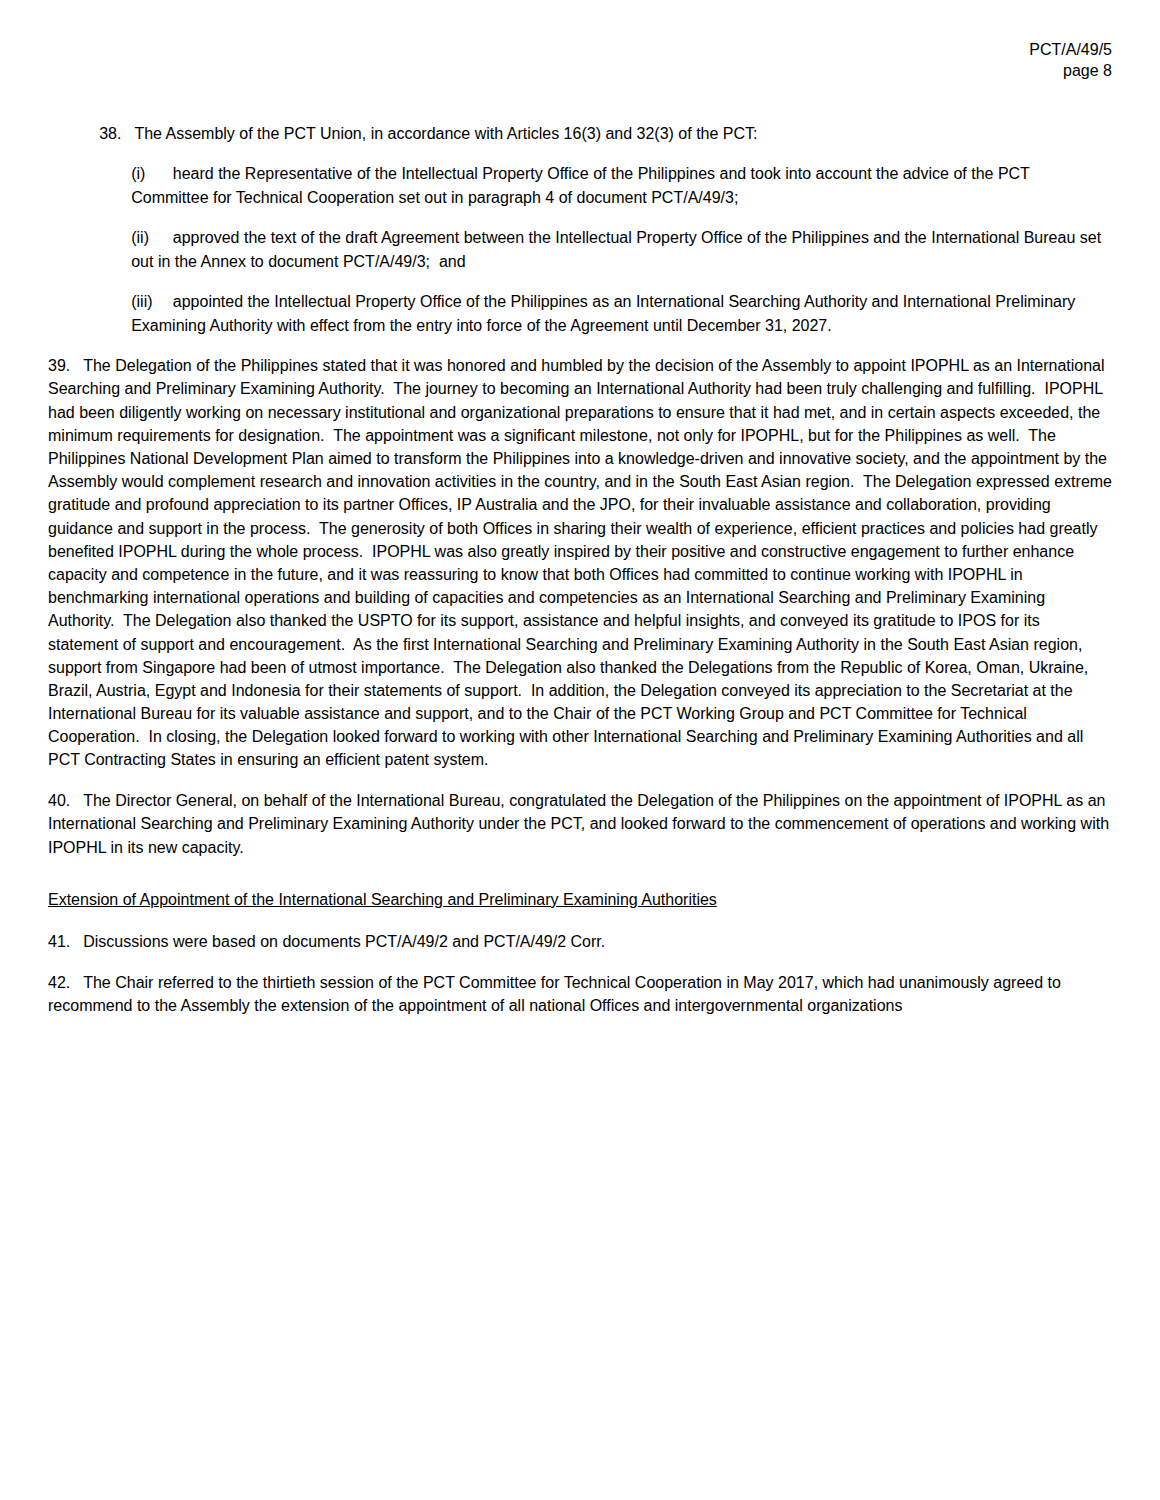PCT/A/49/5
page 8
38. The Assembly of the PCT Union, in accordance with Articles 16(3) and 32(3) of the PCT:
(i) heard the Representative of the Intellectual Property Office of the Philippines and took into account the advice of the PCT Committee for Technical Cooperation set out in paragraph 4 of document PCT/A/49/3;
(ii) approved the text of the draft Agreement between the Intellectual Property Office of the Philippines and the International Bureau set out in the Annex to document PCT/A/49/3; and
(iii) appointed the Intellectual Property Office of the Philippines as an International Searching Authority and International Preliminary Examining Authority with effect from the entry into force of the Agreement until December 31, 2027.
39. The Delegation of the Philippines stated that it was honored and humbled by the decision of the Assembly to appoint IPOPHL as an International Searching and Preliminary Examining Authority. The journey to becoming an International Authority had been truly challenging and fulfilling. IPOPHL had been diligently working on necessary institutional and organizational preparations to ensure that it had met, and in certain aspects exceeded, the minimum requirements for designation. The appointment was a significant milestone, not only for IPOPHL, but for the Philippines as well. The Philippines National Development Plan aimed to transform the Philippines into a knowledge-driven and innovative society, and the appointment by the Assembly would complement research and innovation activities in the country, and in the South East Asian region. The Delegation expressed extreme gratitude and profound appreciation to its partner Offices, IP Australia and the JPO, for their invaluable assistance and collaboration, providing guidance and support in the process. The generosity of both Offices in sharing their wealth of experience, efficient practices and policies had greatly benefited IPOPHL during the whole process. IPOPHL was also greatly inspired by their positive and constructive engagement to further enhance capacity and competence in the future, and it was reassuring to know that both Offices had committed to continue working with IPOPHL in benchmarking international operations and building of capacities and competencies as an International Searching and Preliminary Examining Authority. The Delegation also thanked the USPTO for its support, assistance and helpful insights, and conveyed its gratitude to IPOS for its statement of support and encouragement. As the first International Searching and Preliminary Examining Authority in the South East Asian region, support from Singapore had been of utmost importance. The Delegation also thanked the Delegations from the Republic of Korea, Oman, Ukraine, Brazil, Austria, Egypt and Indonesia for their statements of support. In addition, the Delegation conveyed its appreciation to the Secretariat at the International Bureau for its valuable assistance and support, and to the Chair of the PCT Working Group and PCT Committee for Technical Cooperation. In closing, the Delegation looked forward to working with other International Searching and Preliminary Examining Authorities and all PCT Contracting States in ensuring an efficient patent system.
40. The Director General, on behalf of the International Bureau, congratulated the Delegation of the Philippines on the appointment of IPOPHL as an International Searching and Preliminary Examining Authority under the PCT, and looked forward to the commencement of operations and working with IPOPHL in its new capacity.
Extension of Appointment of the International Searching and Preliminary Examining Authorities
41. Discussions were based on documents PCT/A/49/2 and PCT/A/49/2 Corr.
42. The Chair referred to the thirtieth session of the PCT Committee for Technical Cooperation in May 2017, which had unanimously agreed to recommend to the Assembly the extension of the appointment of all national Offices and intergovernmental organizations